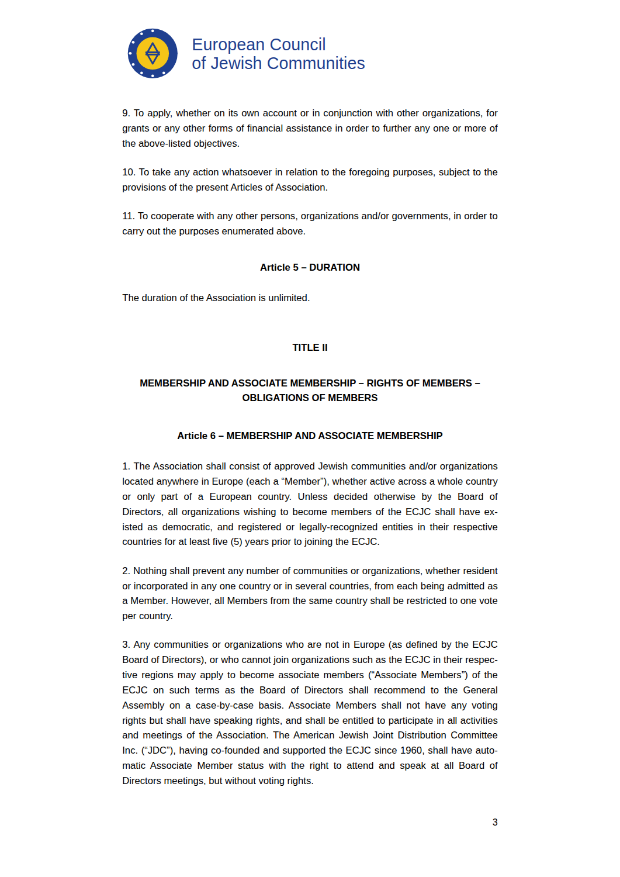European Council
of Jewish Communities
9. To apply, whether on its own account or in conjunction with other organizations, for grants or any other forms of financial assistance in order to further any one or more of the above-listed objectives.
10. To take any action whatsoever in relation to the foregoing purposes, subject to the provisions of the present Articles of Association.
11. To cooperate with any other persons, organizations and/or governments, in order to carry out the purposes enumerated above.
Article 5 – DURATION
The duration of the Association is unlimited.
TITLE II
MEMBERSHIP AND ASSOCIATE MEMBERSHIP – RIGHTS OF MEMBERS –
OBLIGATIONS OF MEMBERS
Article 6 – MEMBERSHIP AND ASSOCIATE MEMBERSHIP
1. The Association shall consist of approved Jewish communities and/or organizations located anywhere in Europe (each a “Member”), whether active across a whole country or only part of a European country. Unless decided otherwise by the Board of Directors, all organizations wishing to become members of the ECJC shall have existed as democratic, and registered or legally-recognized entities in their respective countries for at least five (5) years prior to joining the ECJC.
2. Nothing shall prevent any number of communities or organizations, whether resident or incorporated in any one country or in several countries, from each being admitted as a Member. However, all Members from the same country shall be restricted to one vote per country.
3. Any communities or organizations who are not in Europe (as defined by the ECJC Board of Directors), or who cannot join organizations such as the ECJC in their respective regions may apply to become associate members (“Associate Members”) of the ECJC on such terms as the Board of Directors shall recommend to the General Assembly on a case-by-case basis. Associate Members shall not have any voting rights but shall have speaking rights, and shall be entitled to participate in all activities and meetings of the Association. The American Jewish Joint Distribution Committee Inc. (“JDC”), having co-founded and supported the ECJC since 1960, shall have automatic Associate Member status with the right to attend and speak at all Board of Directors meetings, but without voting rights.
3